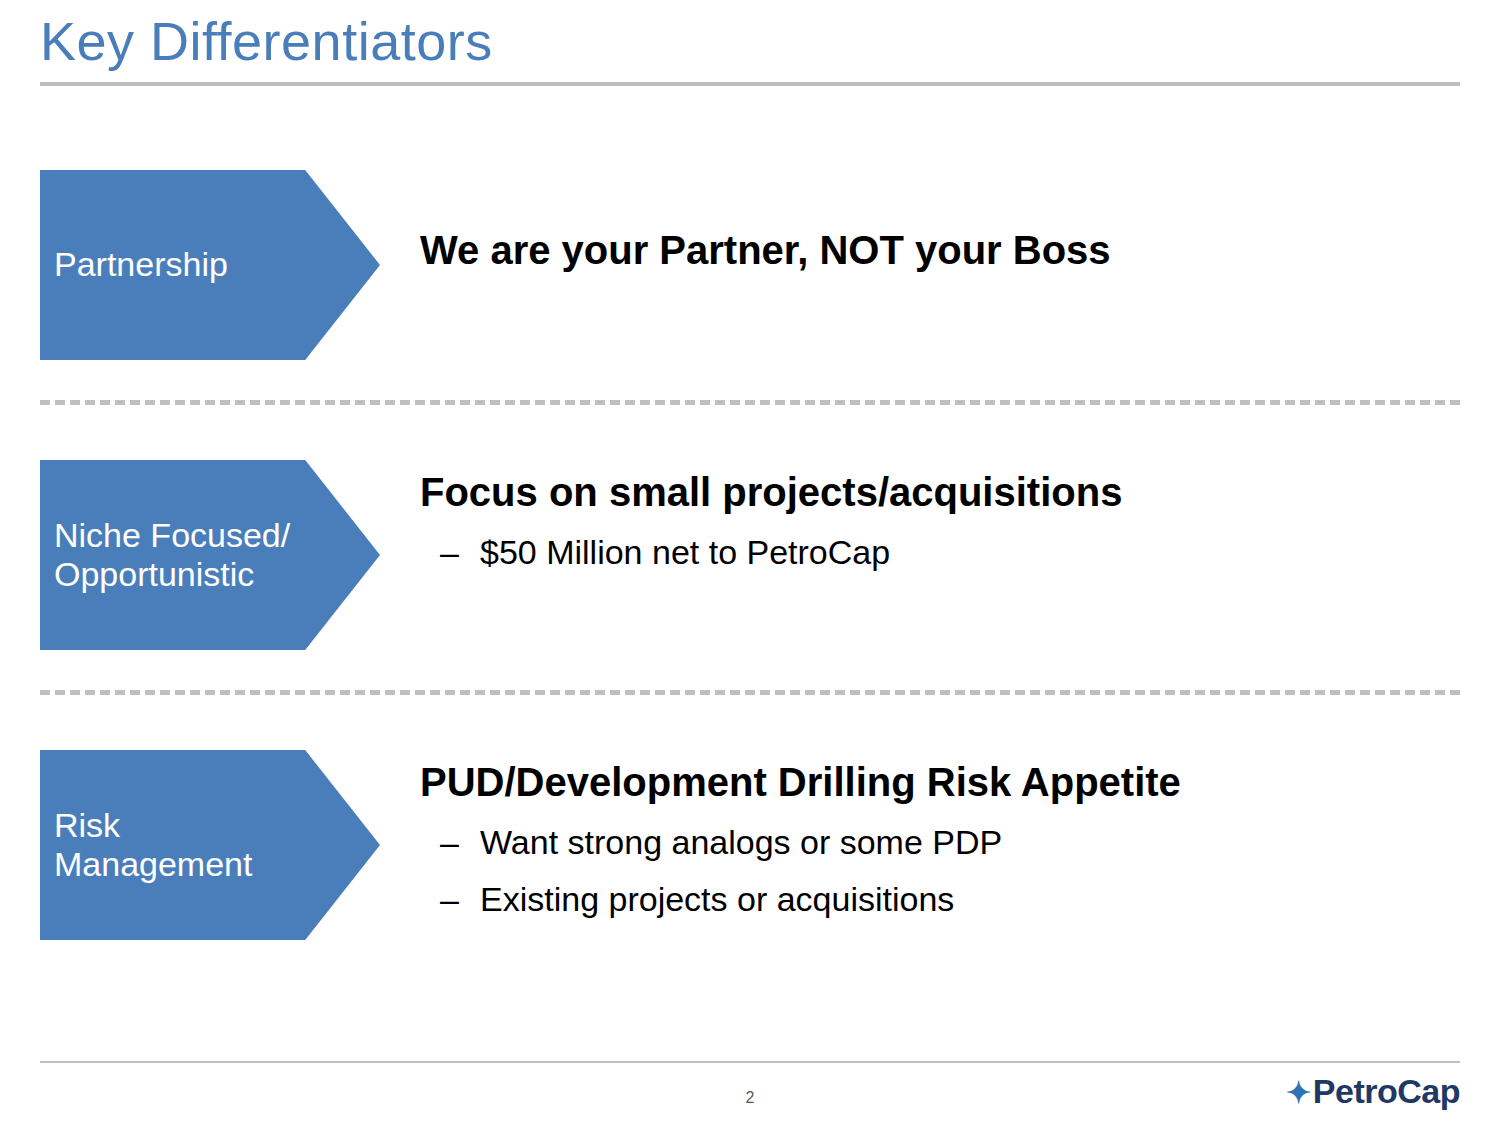Key Differentiators
Partnership
We are your Partner, NOT your Boss
Niche Focused/
Opportunistic
Focus on small projects/acquisitions
–$50 Million net to PetroCap
Risk
Management
PUD/Development Drilling Risk Appetite
–Want strong analogs or some PDP
–Existing projects or acquisitions
2
✦PetroCap